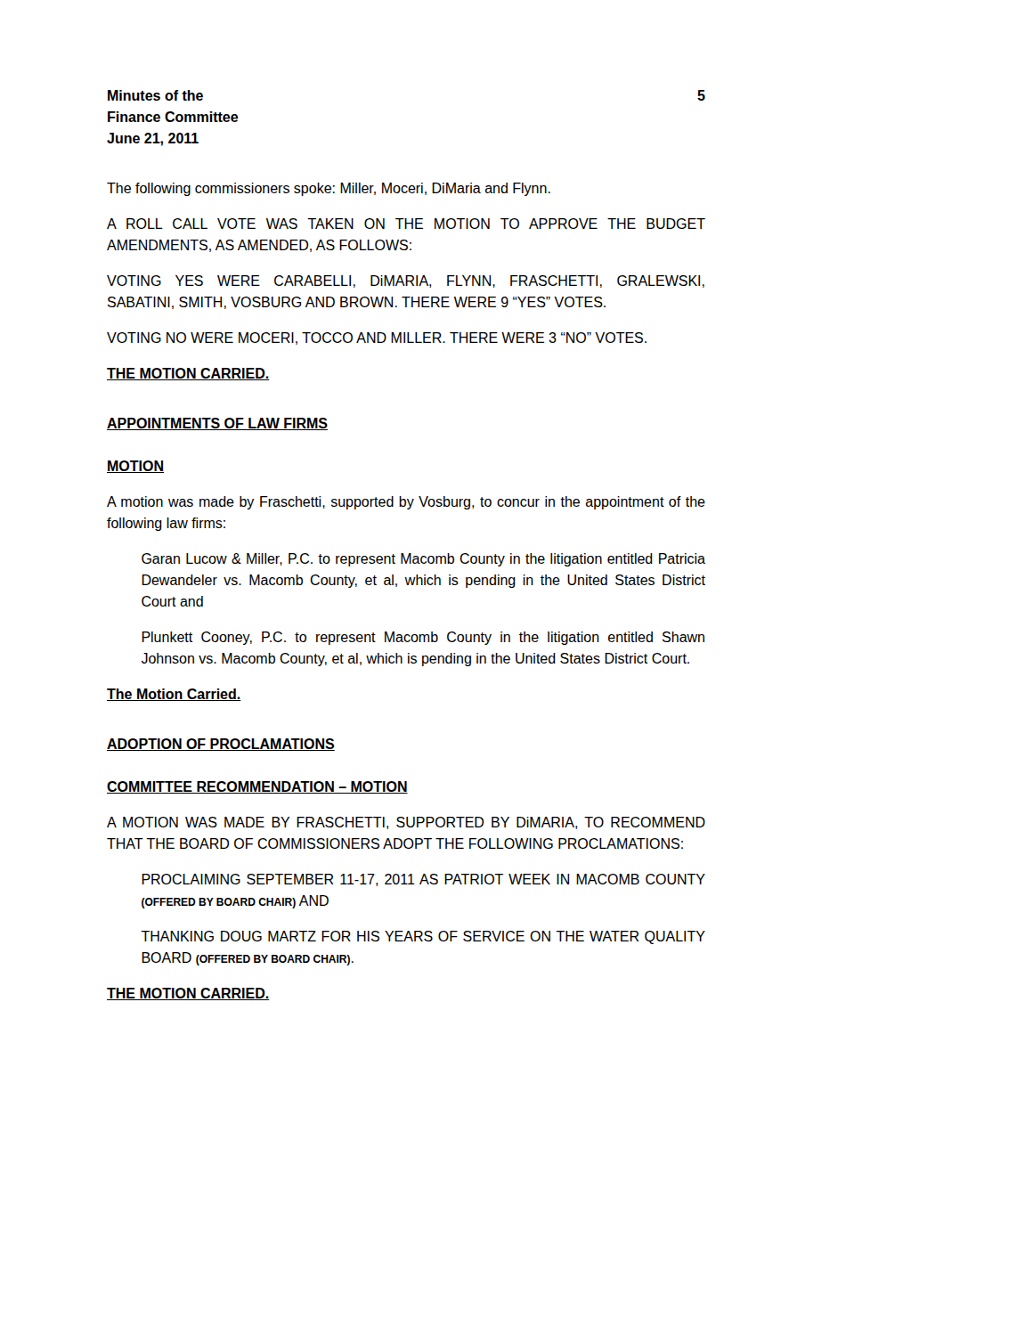5 Minutes of the
Finance Committee
June 21, 2011
The following commissioners spoke: Miller, Moceri, DiMaria and Flynn.
A ROLL CALL VOTE WAS TAKEN ON THE MOTION TO APPROVE THE BUDGET AMENDMENTS, AS AMENDED, AS FOLLOWS:
VOTING YES WERE CARABELLI, DiMARIA, FLYNN, FRASCHETTI, GRALEWSKI, SABATINI, SMITH, VOSBURG AND BROWN. THERE WERE 9 “YES” VOTES.
VOTING NO WERE MOCERI, TOCCO AND MILLER. THERE WERE 3 “NO” VOTES.
THE MOTION CARRIED.
APPOINTMENTS OF LAW FIRMS
MOTION
A motion was made by Fraschetti, supported by Vosburg, to concur in the appointment of the following law firms:
Garan Lucow & Miller, P.C. to represent Macomb County in the litigation entitled Patricia Dewandeler vs. Macomb County, et al, which is pending in the United States District Court and
Plunkett Cooney, P.C. to represent Macomb County in the litigation entitled Shawn Johnson vs. Macomb County, et al, which is pending in the United States District Court.
The Motion Carried.
ADOPTION OF PROCLAMATIONS
COMMITTEE RECOMMENDATION – MOTION
A MOTION WAS MADE BY FRASCHETTI, SUPPORTED BY DiMARIA, TO RECOMMEND THAT THE BOARD OF COMMISSIONERS ADOPT THE FOLLOWING PROCLAMATIONS:
PROCLAIMING SEPTEMBER 11-17, 2011 AS PATRIOT WEEK IN MACOMB COUNTY (OFFERED BY BOARD CHAIR) AND
THANKING DOUG MARTZ FOR HIS YEARS OF SERVICE ON THE WATER QUALITY BOARD (OFFERED BY BOARD CHAIR).
THE MOTION CARRIED.